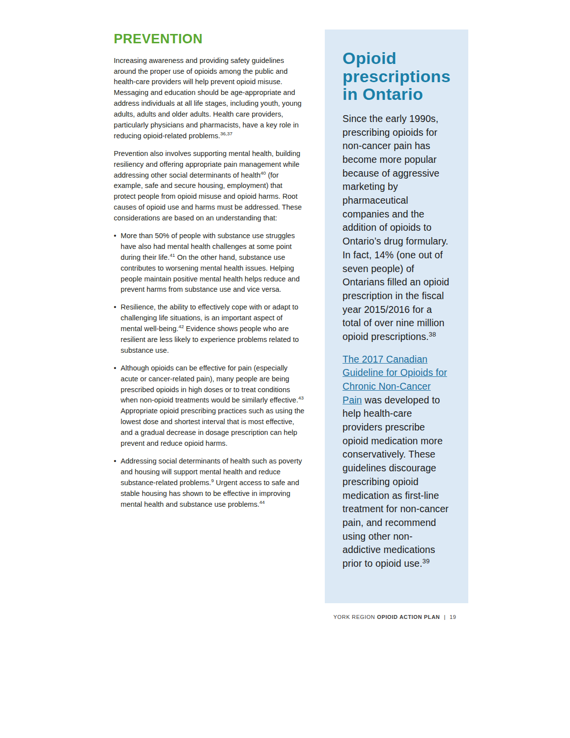Prevention
Increasing awareness and providing safety guidelines around the proper use of opioids among the public and health-care providers will help prevent opioid misuse. Messaging and education should be age-appropriate and address individuals at all life stages, including youth, young adults, adults and older adults. Health care providers, particularly physicians and pharmacists, have a key role in reducing opioid-related problems.36,37
Prevention also involves supporting mental health, building resiliency and offering appropriate pain management while addressing other social determinants of health40 (for example, safe and secure housing, employment) that protect people from opioid misuse and opioid harms. Root causes of opioid use and harms must be addressed. These considerations are based on an understanding that:
More than 50% of people with substance use struggles have also had mental health challenges at some point during their life.41 On the other hand, substance use contributes to worsening mental health issues. Helping people maintain positive mental health helps reduce and prevent harms from substance use and vice versa.
Resilience, the ability to effectively cope with or adapt to challenging life situations, is an important aspect of mental well-being.42 Evidence shows people who are resilient are less likely to experience problems related to substance use.
Although opioids can be effective for pain (especially acute or cancer-related pain), many people are being prescribed opioids in high doses or to treat conditions when non-opioid treatments would be similarly effective.43 Appropriate opioid prescribing practices such as using the lowest dose and shortest interval that is most effective, and a gradual decrease in dosage prescription can help prevent and reduce opioid harms.
Addressing social determinants of health such as poverty and housing will support mental health and reduce substance-related problems.9 Urgent access to safe and stable housing has shown to be effective in improving mental health and substance use problems.44
Opioid prescriptions in Ontario
Since the early 1990s, prescribing opioids for non-cancer pain has become more popular because of aggressive marketing by pharmaceutical companies and the addition of opioids to Ontario’s drug formulary. In fact, 14% (one out of seven people) of Ontarians filled an opioid prescription in the fiscal year 2015/2016 for a total of over nine million opioid prescriptions.38
The 2017 Canadian Guideline for Opioids for Chronic Non-Cancer Pain was developed to help health-care providers prescribe opioid medication more conservatively. These guidelines discourage prescribing opioid medication as first-line treatment for non-cancer pain, and recommend using other non-addictive medications prior to opioid use.39
YORK REGION OPIOID ACTION PLAN|19